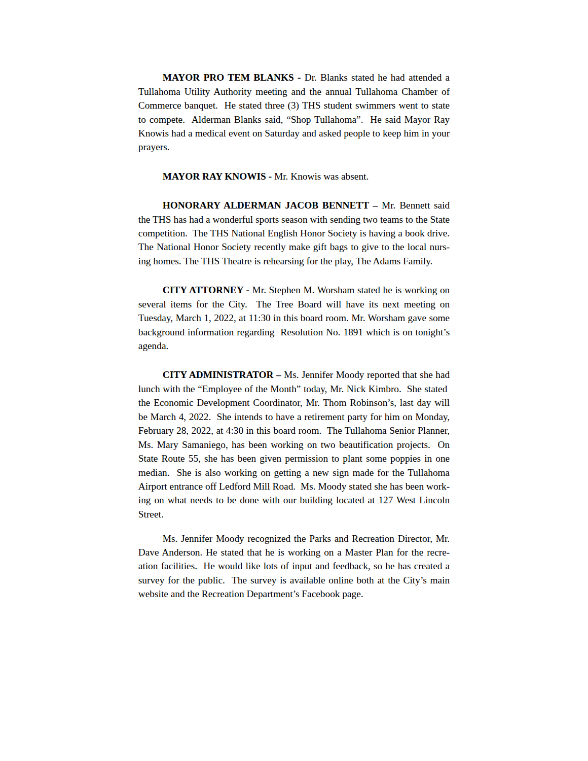MAYOR PRO TEM BLANKS - Dr. Blanks stated he had attended a Tullahoma Utility Authority meeting and the annual Tullahoma Chamber of Commerce banquet. He stated three (3) THS student swimmers went to state to compete. Alderman Blanks said, “Shop Tullahoma”. He said Mayor Ray Knowis had a medical event on Saturday and asked people to keep him in your prayers.
MAYOR RAY KNOWIS - Mr. Knowis was absent.
HONORARY ALDERMAN JACOB BENNETT – Mr. Bennett said the THS has had a wonderful sports season with sending two teams to the State competition. The THS National English Honor Society is having a book drive. The National Honor Society recently make gift bags to give to the local nursing homes. The THS Theatre is rehearsing for the play, The Adams Family.
CITY ATTORNEY - Mr. Stephen M. Worsham stated he is working on several items for the City. The Tree Board will have its next meeting on Tuesday, March 1, 2022, at 11:30 in this board room. Mr. Worsham gave some background information regarding Resolution No. 1891 which is on tonight’s agenda.
CITY ADMINISTRATOR – Ms. Jennifer Moody reported that she had lunch with the “Employee of the Month” today, Mr. Nick Kimbro. She stated the Economic Development Coordinator, Mr. Thom Robinson’s, last day will be March 4, 2022. She intends to have a retirement party for him on Monday, February 28, 2022, at 4:30 in this board room. The Tullahoma Senior Planner, Ms. Mary Samaniego, has been working on two beautification projects. On State Route 55, she has been given permission to plant some poppies in one median. She is also working on getting a new sign made for the Tullahoma Airport entrance off Ledford Mill Road. Ms. Moody stated she has been working on what needs to be done with our building located at 127 West Lincoln Street.
Ms. Jennifer Moody recognized the Parks and Recreation Director, Mr. Dave Anderson. He stated that he is working on a Master Plan for the recreation facilities. He would like lots of input and feedback, so he has created a survey for the public. The survey is available online both at the City’s main website and the Recreation Department’s Facebook page.